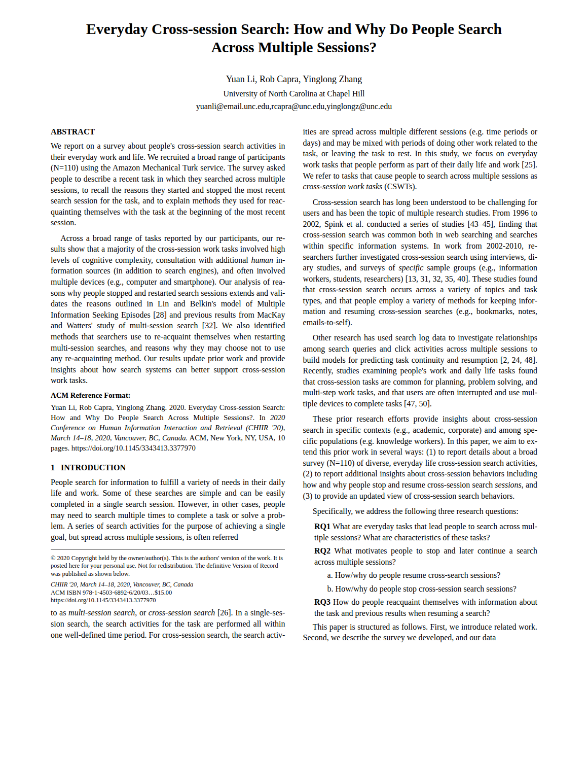Everyday Cross-session Search: How and Why Do People Search
Across Multiple Sessions?
Yuan Li, Rob Capra, Yinglong Zhang
University of North Carolina at Chapel Hill
yuanli@email.unc.edu,rcapra@unc.edu,yinglongz@unc.edu
Abstract
We report on a survey about people's cross-session search activities in their everyday work and life. We recruited a broad range of participants (N=110) using the Amazon Mechanical Turk service. The survey asked people to describe a recent task in which they searched across multiple sessions, to recall the reasons they started and stopped the most recent search session for the task, and to explain methods they used for reacquainting themselves with the task at the beginning of the most recent session.
Across a broad range of tasks reported by our participants, our results show that a majority of the cross-session work tasks involved high levels of cognitive complexity, consultation with additional human information sources (in addition to search engines), and often involved multiple devices (e.g., computer and smartphone). Our analysis of reasons why people stopped and restarted search sessions extends and validates the reasons outlined in Lin and Belkin's model of Multiple Information Seeking Episodes [28] and previous results from MacKay and Watters' study of multi-session search [32]. We also identified methods that searchers use to re-acquaint themselves when restarting multi-session searches, and reasons why they may choose not to use any re-acquainting method. Our results update prior work and provide insights about how search systems can better support cross-session work tasks.
ACM Reference Format:
Yuan Li, Rob Capra, Yinglong Zhang. 2020. Everyday Cross-session Search: How and Why Do People Search Across Multiple Sessions?. In 2020 Conference on Human Information Interaction and Retrieval (CHIIR '20), March 14–18, 2020, Vancouver, BC, Canada. ACM, New York, NY, USA, 10 pages. https://doi.org/10.1145/3343413.3377970
1 Introduction
People search for information to fulfill a variety of needs in their daily life and work. Some of these searches are simple and can be easily completed in a single search session. However, in other cases, people may need to search multiple times to complete a task or solve a problem. A series of search activities for the purpose of achieving a single goal, but spread across multiple sessions, is often referred
© 2020 Copyright held by the owner/author(s). This is the authors' version of the work. It is posted here for your personal use. Not for redistribution. The definitive Version of Record was published as shown below.
CHIIR '20, March 14–18, 2020, Vancouver, BC, Canada
ACM ISBN 978-1-4503-6892-6/20/03…$15.00
https://doi.org/10.1145/3343413.3377970
to as multi-session search, or cross-session search [26]. In a single-session search, the search activities for the task are performed all within one well-defined time period. For cross-session search, the search activities are spread across multiple different sessions (e.g. time periods or days) and may be mixed with periods of doing other work related to the task, or leaving the task to rest. In this study, we focus on everyday work tasks that people perform as part of their daily life and work [25]. We refer to tasks that cause people to search across multiple sessions as cross-session work tasks (CSWTs).
Cross-session search has long been understood to be challenging for users and has been the topic of multiple research studies. From 1996 to 2002, Spink et al. conducted a series of studies [43–45], finding that cross-session search was common both in web searching and searches within specific information systems. In work from 2002-2010, researchers further investigated cross-session search using interviews, diary studies, and surveys of specific sample groups (e.g., information workers, students, researchers) [13, 31, 32, 35, 40]. These studies found that cross-session search occurs across a variety of topics and task types, and that people employ a variety of methods for keeping information and resuming cross-session searches (e.g., bookmarks, notes, emails-to-self).
Other research has used search log data to investigate relationships among search queries and click activities across multiple sessions to build models for predicting task continuity and resumption [2, 24, 48]. Recently, studies examining people's work and daily life tasks found that cross-session tasks are common for planning, problem solving, and multi-step work tasks, and that users are often interrupted and use multiple devices to complete tasks [47, 50].
These prior research efforts provide insights about cross-session search in specific contexts (e.g., academic, corporate) and among specific populations (e.g. knowledge workers). In this paper, we aim to extend this prior work in several ways: (1) to report details about a broad survey (N=110) of diverse, everyday life cross-session search activities, (2) to report additional insights about cross-session behaviors including how and why people stop and resume cross-session search sessions, and (3) to provide an updated view of cross-session search behaviors.
Specifically, we address the following three research questions:
RQ1 What are everyday tasks that lead people to search across multiple sessions? What are characteristics of these tasks?
RQ2 What motivates people to stop and later continue a search across multiple sessions?
a. How/why do people resume cross-search sessions?
b. How/why do people stop cross-session search sessions?
RQ3 How do people reacquaint themselves with information about the task and previous results when resuming a search?
This paper is structured as follows. First, we introduce related work. Second, we describe the survey we developed, and our data